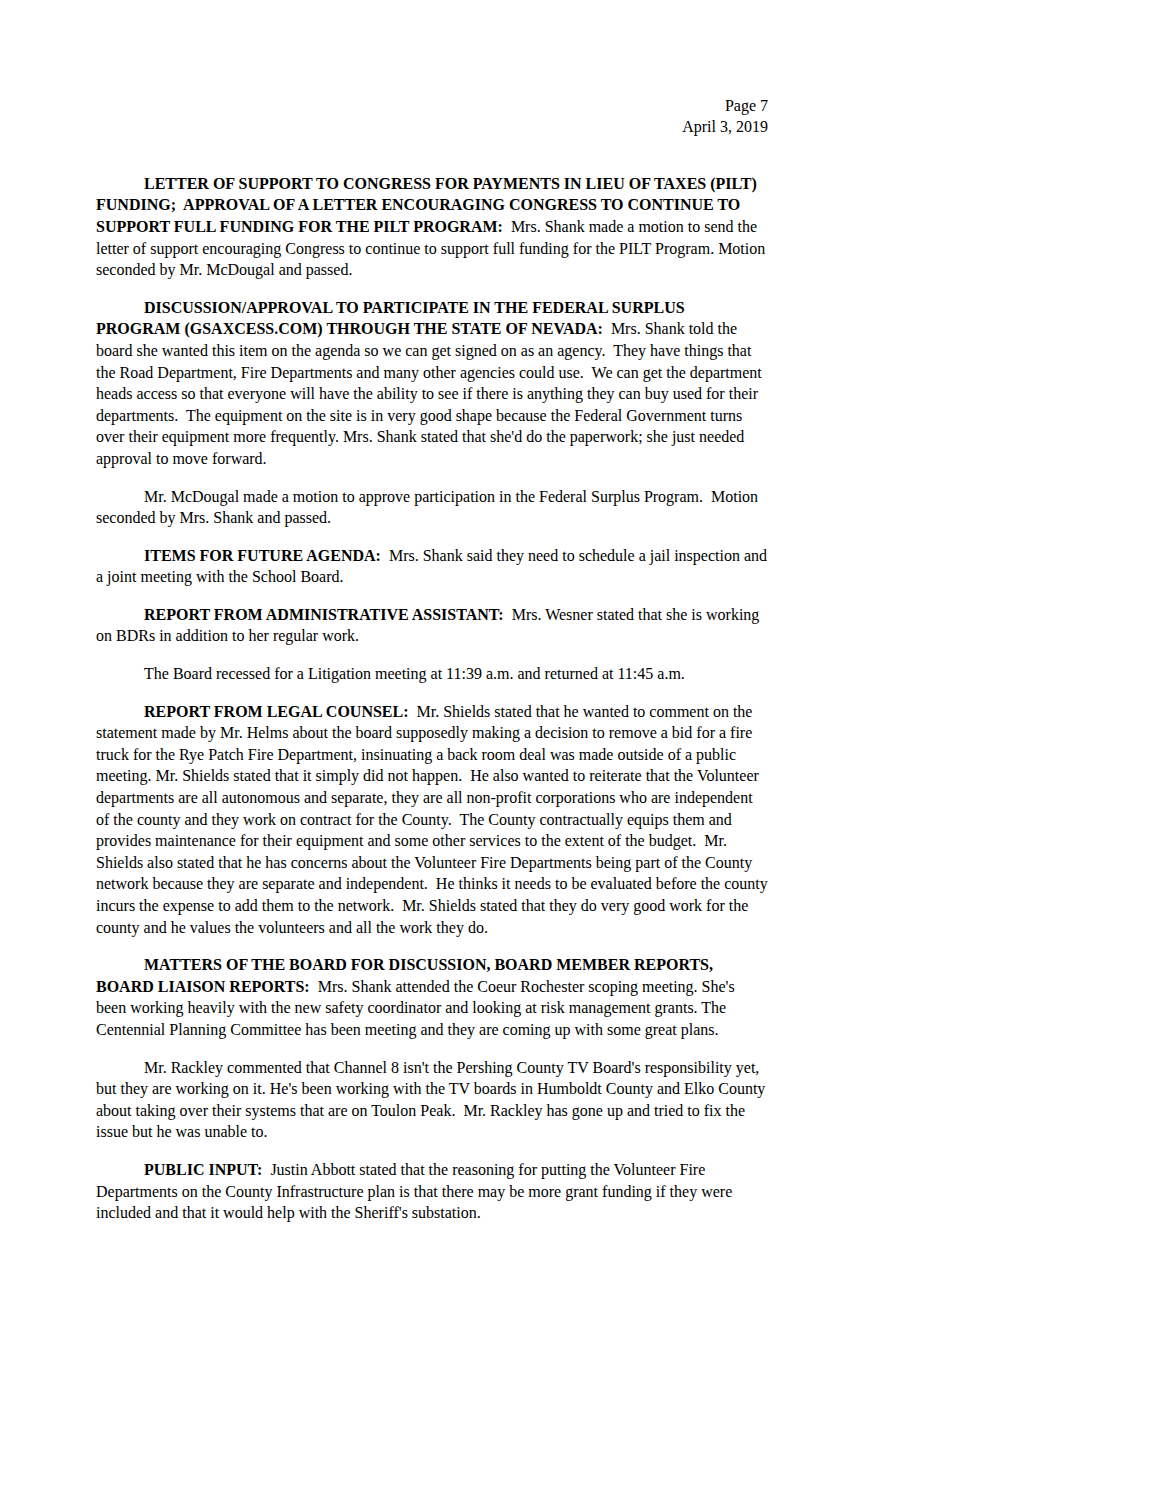Page 7
April 3, 2019
LETTER OF SUPPORT TO CONGRESS FOR PAYMENTS IN LIEU OF TAXES (PILT) FUNDING; APPROVAL OF A LETTER ENCOURAGING CONGRESS TO CONTINUE TO SUPPORT FULL FUNDING FOR THE PILT PROGRAM: Mrs. Shank made a motion to send the letter of support encouraging Congress to continue to support full funding for the PILT Program. Motion seconded by Mr. McDougal and passed.
DISCUSSION/APPROVAL TO PARTICIPATE IN THE FEDERAL SURPLUS PROGRAM (GSAXCESS.COM) THROUGH THE STATE OF NEVADA: Mrs. Shank told the board she wanted this item on the agenda so we can get signed on as an agency. They have things that the Road Department, Fire Departments and many other agencies could use. We can get the department heads access so that everyone will have the ability to see if there is anything they can buy used for their departments. The equipment on the site is in very good shape because the Federal Government turns over their equipment more frequently. Mrs. Shank stated that she'd do the paperwork; she just needed approval to move forward.
Mr. McDougal made a motion to approve participation in the Federal Surplus Program. Motion seconded by Mrs. Shank and passed.
ITEMS FOR FUTURE AGENDA: Mrs. Shank said they need to schedule a jail inspection and a joint meeting with the School Board.
REPORT FROM ADMINISTRATIVE ASSISTANT: Mrs. Wesner stated that she is working on BDRs in addition to her regular work.
The Board recessed for a Litigation meeting at 11:39 a.m. and returned at 11:45 a.m.
REPORT FROM LEGAL COUNSEL: Mr. Shields stated that he wanted to comment on the statement made by Mr. Helms about the board supposedly making a decision to remove a bid for a fire truck for the Rye Patch Fire Department, insinuating a back room deal was made outside of a public meeting. Mr. Shields stated that it simply did not happen. He also wanted to reiterate that the Volunteer departments are all autonomous and separate, they are all non-profit corporations who are independent of the county and they work on contract for the County. The County contractually equips them and provides maintenance for their equipment and some other services to the extent of the budget. Mr. Shields also stated that he has concerns about the Volunteer Fire Departments being part of the County network because they are separate and independent. He thinks it needs to be evaluated before the county incurs the expense to add them to the network. Mr. Shields stated that they do very good work for the county and he values the volunteers and all the work they do.
MATTERS OF THE BOARD FOR DISCUSSION, BOARD MEMBER REPORTS, BOARD LIAISON REPORTS: Mrs. Shank attended the Coeur Rochester scoping meeting. She's been working heavily with the new safety coordinator and looking at risk management grants. The Centennial Planning Committee has been meeting and they are coming up with some great plans.
Mr. Rackley commented that Channel 8 isn't the Pershing County TV Board's responsibility yet, but they are working on it. He's been working with the TV boards in Humboldt County and Elko County about taking over their systems that are on Toulon Peak. Mr. Rackley has gone up and tried to fix the issue but he was unable to.
PUBLIC INPUT: Justin Abbott stated that the reasoning for putting the Volunteer Fire Departments on the County Infrastructure plan is that there may be more grant funding if they were included and that it would help with the Sheriff's substation.